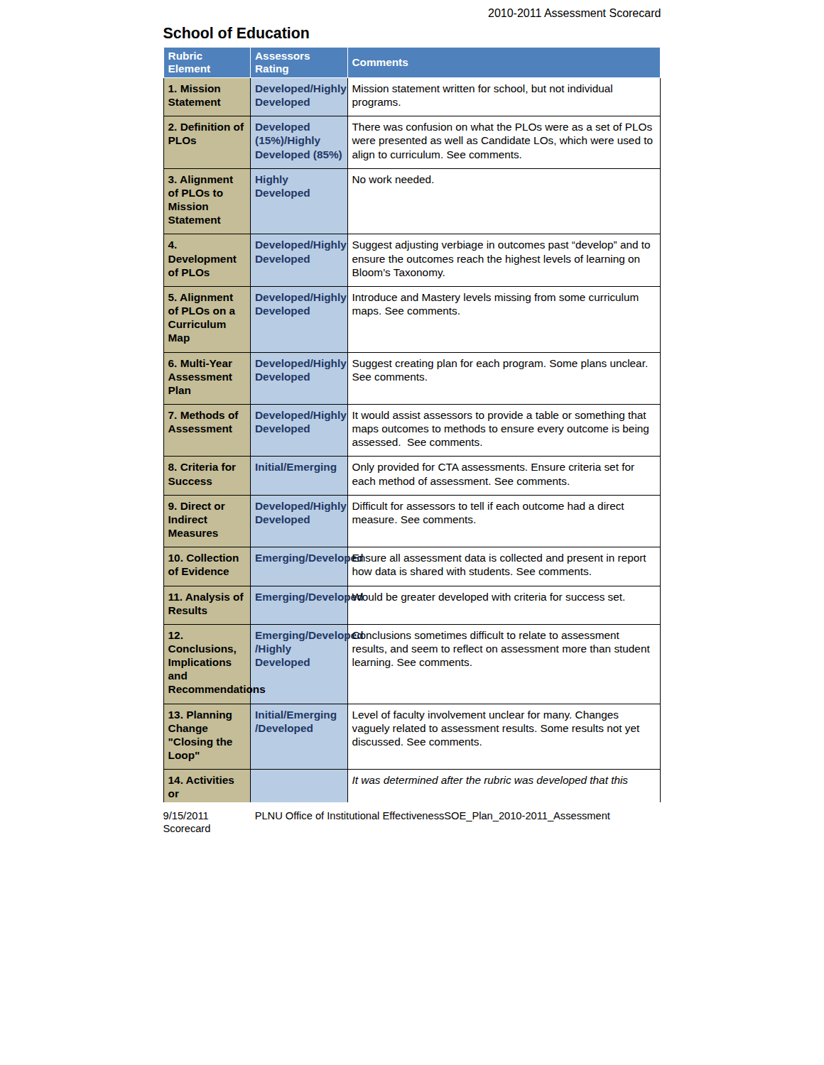2010-2011 Assessment Scorecard
School of Education
| Rubric Element | Assessors Rating | Comments |
| --- | --- | --- |
| 1. Mission Statement | Developed/Highly Developed | Mission statement written for school, but not individual programs. |
| 2. Definition of PLOs | Developed (15%)/Highly Developed (85%) | There was confusion on what the PLOs were as a set of PLOs were presented as well as Candidate LOs, which were used to align to curriculum. See comments. |
| 3. Alignment of PLOs to Mission Statement | Highly Developed | No work needed. |
| 4. Development of PLOs | Developed/Highly Developed | Suggest adjusting verbiage in outcomes past “develop” and to ensure the outcomes reach the highest levels of learning on Bloom’s Taxonomy. |
| 5. Alignment of PLOs on a Curriculum Map | Developed/Highly Developed | Introduce and Mastery levels missing from some curriculum maps. See comments. |
| 6. Multi-Year Assessment Plan | Developed/Highly Developed | Suggest creating plan for each program. Some plans unclear. See comments. |
| 7. Methods of Assessment | Developed/Highly Developed | It would assist assessors to provide a table or something that maps outcomes to methods to ensure every outcome is being assessed. See comments. |
| 8. Criteria for Success | Initial/Emerging | Only provided for CTA assessments. Ensure criteria set for each method of assessment. See comments. |
| 9. Direct or Indirect Measures | Developed/Highly Developed | Difficult for assessors to tell if each outcome had a direct measure. See comments. |
| 10. Collection of Evidence | Emerging/Developed | Ensure all assessment data is collected and present in report how data is shared with students. See comments. |
| 11. Analysis of Results | Emerging/Developed | Would be greater developed with criteria for success set. |
| 12. Conclusions, Implications and Recommendations | Emerging/Developed /Highly Developed | Conclusions sometimes difficult to relate to assessment results, and seem to reflect on assessment more than student learning. See comments. |
| 13. Planning Change "Closing the Loop" | Initial/Emerging /Developed | Level of faculty involvement unclear for many. Changes vaguely related to assessment results. Some results not yet discussed. See comments. |
| 14. Activities or | | It was determined after the rubric was developed that this |
9/15/2011
PLNU Office of Institutional EffectivenessSOE_Plan_2010-2011_Assessment
Scorecard